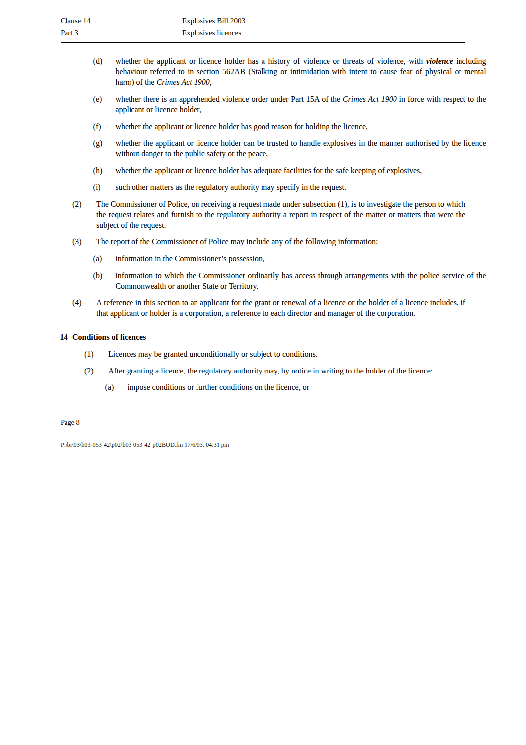Clause 14
Explosives Bill 2003
Part 3
Explosives licences
(d)
whether the applicant or licence holder has a history of violence or threats of violence, with violence including behaviour referred to in section 562AB (Stalking or intimidation with intent to cause fear of physical or mental harm) of the Crimes Act 1900,
(e)
whether there is an apprehended violence order under Part 15A of the Crimes Act 1900 in force with respect to the applicant or licence holder,
(f)
whether the applicant or licence holder has good reason for holding the licence,
(g)
whether the applicant or licence holder can be trusted to handle explosives in the manner authorised by the licence without danger to the public safety or the peace,
(h)
whether the applicant or licence holder has adequate facilities for the safe keeping of explosives,
(i)
such other matters as the regulatory authority may specify in the request.
(2)
The Commissioner of Police, on receiving a request made under subsection (1), is to investigate the person to which the request relates and furnish to the regulatory authority a report in respect of the matter or matters that were the subject of the request.
(3)
The report of the Commissioner of Police may include any of the following information:
(a)
information in the Commissioner’s possession,
(b)
information to which the Commissioner ordinarily has access through arrangements with the police service of the Commonwealth or another State or Territory.
(4)
A reference in this section to an applicant for the grant or renewal of a licence or the holder of a licence includes, if that applicant or holder is a corporation, a reference to each director and manager of the corporation.
14 Conditions of licences
(1)
Licences may be granted unconditionally or subject to conditions.
(2)
After granting a licence, the regulatory authority may, by notice in writing to the holder of the licence:
(a)
impose conditions or further conditions on the licence, or
Page 8
P:\bi\03\b03-053-42\p02\b03-053-42-p02BOD.fm 17/6/03, 04:31 pm